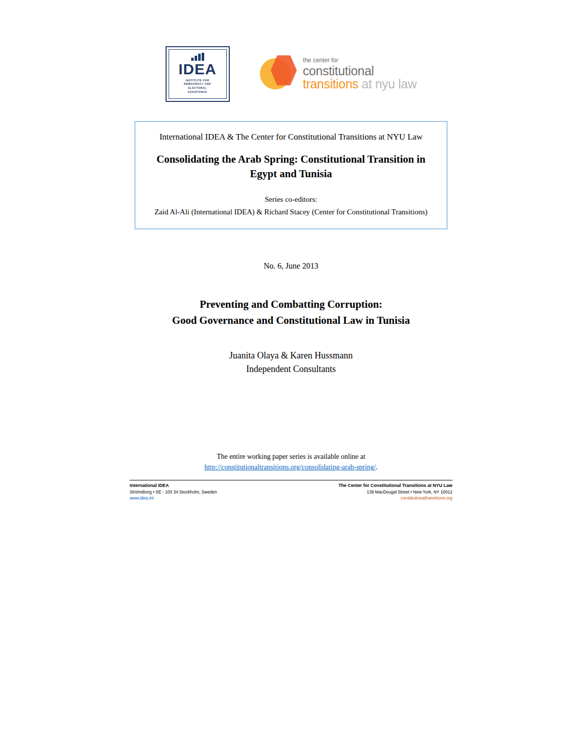IDEA
Institute for
Democracy and
Electoral
Assistance
the center for
constitutional
transitions at nyu law
International IDEA & The Center for Constitutional Transitions at NYU Law
Consolidating the Arab Spring: Constitutional Transition in Egypt and Tunisia
Series co-editors:
Zaid Al-Ali (International IDEA) & Richard Stacey (Center for Constitutional Transitions)
No. 6, June 2013
Preventing and Combatting Corruption:
Good Governance and Constitutional Law in Tunisia
Juanita Olaya & Karen Hussmann
Independent Consultants
The entire working paper series is available online at
http://constitutionaltransitions.org/consolidating-arab-spring/.
International IDEA
Strömsborg • SE - 103 34 Stockholm, Sweden
www.idea.int
The Center for Constitutional Transitions at NYU Law
139 MacDougal Street • New York, NY 10012
constitutionaltransitions.org